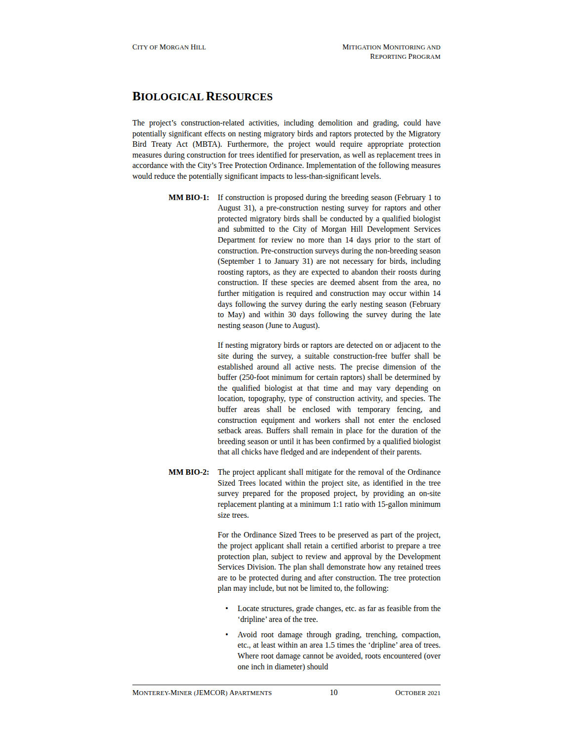CITY OF MORGAN HILL
MITIGATION MONITORING AND
REPORTING PROGRAM
BIOLOGICAL RESOURCES
The project’s construction-related activities, including demolition and grading, could have potentially significant effects on nesting migratory birds and raptors protected by the Migratory Bird Treaty Act (MBTA). Furthermore, the project would require appropriate protection measures during construction for trees identified for preservation, as well as replacement trees in accordance with the City’s Tree Protection Ordinance. Implementation of the following measures would reduce the potentially significant impacts to less-than-significant levels.
MM BIO-1:
If construction is proposed during the breeding season (February 1 to August 31), a pre-construction nesting survey for raptors and other protected migratory birds shall be conducted by a qualified biologist and submitted to the City of Morgan Hill Development Services Department for review no more than 14 days prior to the start of construction. Pre-construction surveys during the non-breeding season (September 1 to January 31) are not necessary for birds, including roosting raptors, as they are expected to abandon their roosts during construction. If these species are deemed absent from the area, no further mitigation is required and construction may occur within 14 days following the survey during the early nesting season (February to May) and within 30 days following the survey during the late nesting season (June to August).
If nesting migratory birds or raptors are detected on or adjacent to the site during the survey, a suitable construction-free buffer shall be established around all active nests. The precise dimension of the buffer (250-foot minimum for certain raptors) shall be determined by the qualified biologist at that time and may vary depending on location, topography, type of construction activity, and species. The buffer areas shall be enclosed with temporary fencing, and construction equipment and workers shall not enter the enclosed setback areas. Buffers shall remain in place for the duration of the breeding season or until it has been confirmed by a qualified biologist that all chicks have fledged and are independent of their parents.
MM BIO-2:
The project applicant shall mitigate for the removal of the Ordinance Sized Trees located within the project site, as identified in the tree survey prepared for the proposed project, by providing an on-site replacement planting at a minimum 1:1 ratio with 15-gallon minimum size trees.
For the Ordinance Sized Trees to be preserved as part of the project, the project applicant shall retain a certified arborist to prepare a tree protection plan, subject to review and approval by the Development Services Division. The plan shall demonstrate how any retained trees are to be protected during and after construction. The tree protection plan may include, but not be limited to, the following:
Locate structures, grade changes, etc. as far as feasible from the ‘dripline’ area of the tree.
Avoid root damage through grading, trenching, compaction, etc., at least within an area 1.5 times the ‘dripline’ area of trees. Where root damage cannot be avoided, roots encountered (over one inch in diameter) should
MONTEREY-MINER (JEMCOR) APARTMENTS
10
OCTOBER 2021